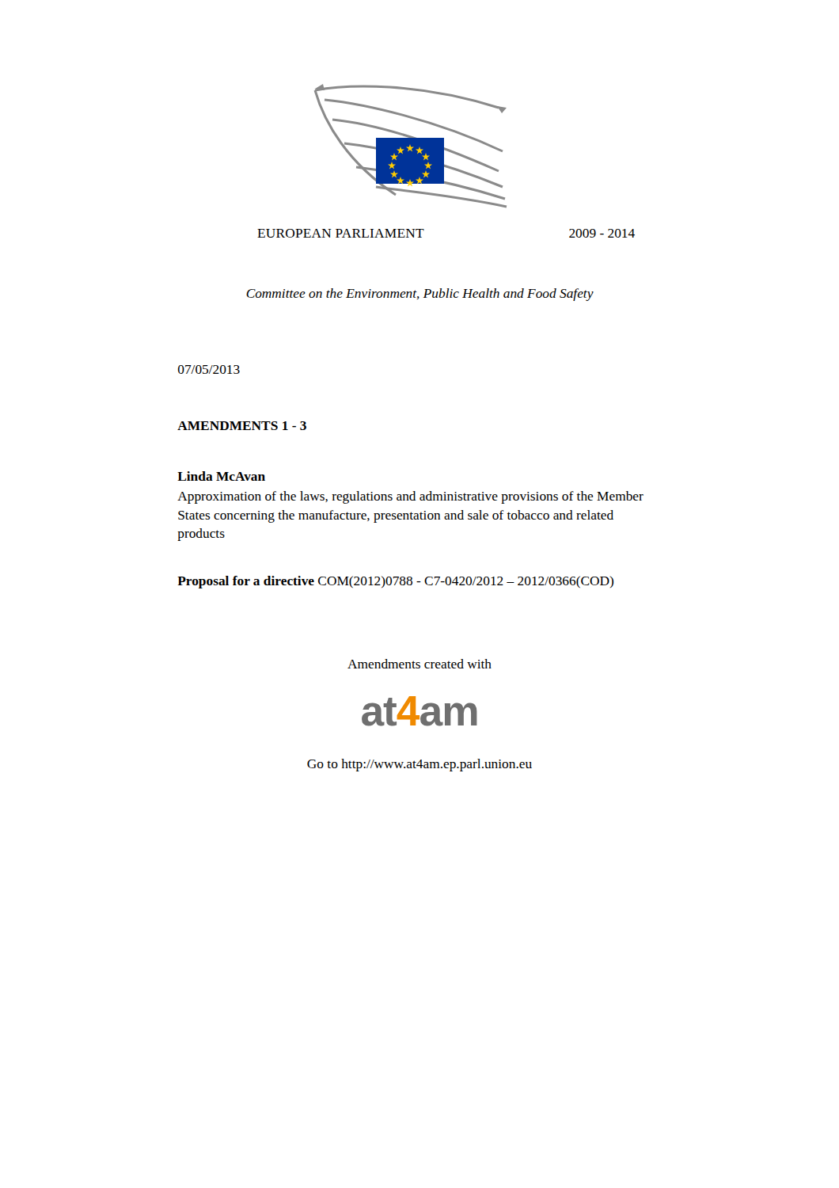EUROPEAN PARLIAMENT 2009 - 2014
Committee on the Environment, Public Health and Food Safety
07/05/2013
AMENDMENTS 1 - 3
Linda McAvan
Approximation of the laws, regulations and administrative provisions of the Member States concerning the manufacture, presentation and sale of tobacco and related products
Proposal for a directive COM(2012)0788 - C7-0420/2012 – 2012/0366(COD)
Amendments created with
at 4 am
Go to http://www.at4am.ep.parl.union.eu